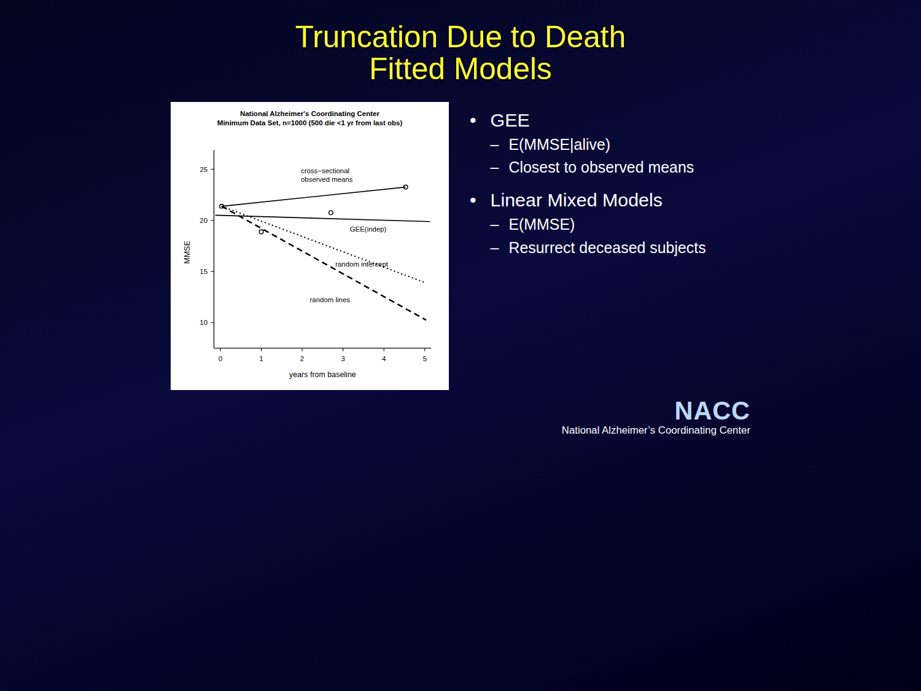Truncation Due to Death
Fitted Models
National Alzheimer's Coordinating Center
Minimum Data Set, n=1000 (500 die <1 yr from last obs)
10 15 20 25 0 1 2 3 4 5 years from baseline MMSE cross−sectional observed means GEE(indep) random intercept random lines
GEE
E(MMSE|alive)
Closest to observed means
Linear Mixed Models
E(MMSE)
Resurrect deceased subjects
NACC
National Alzheimer’s Coordinating Center